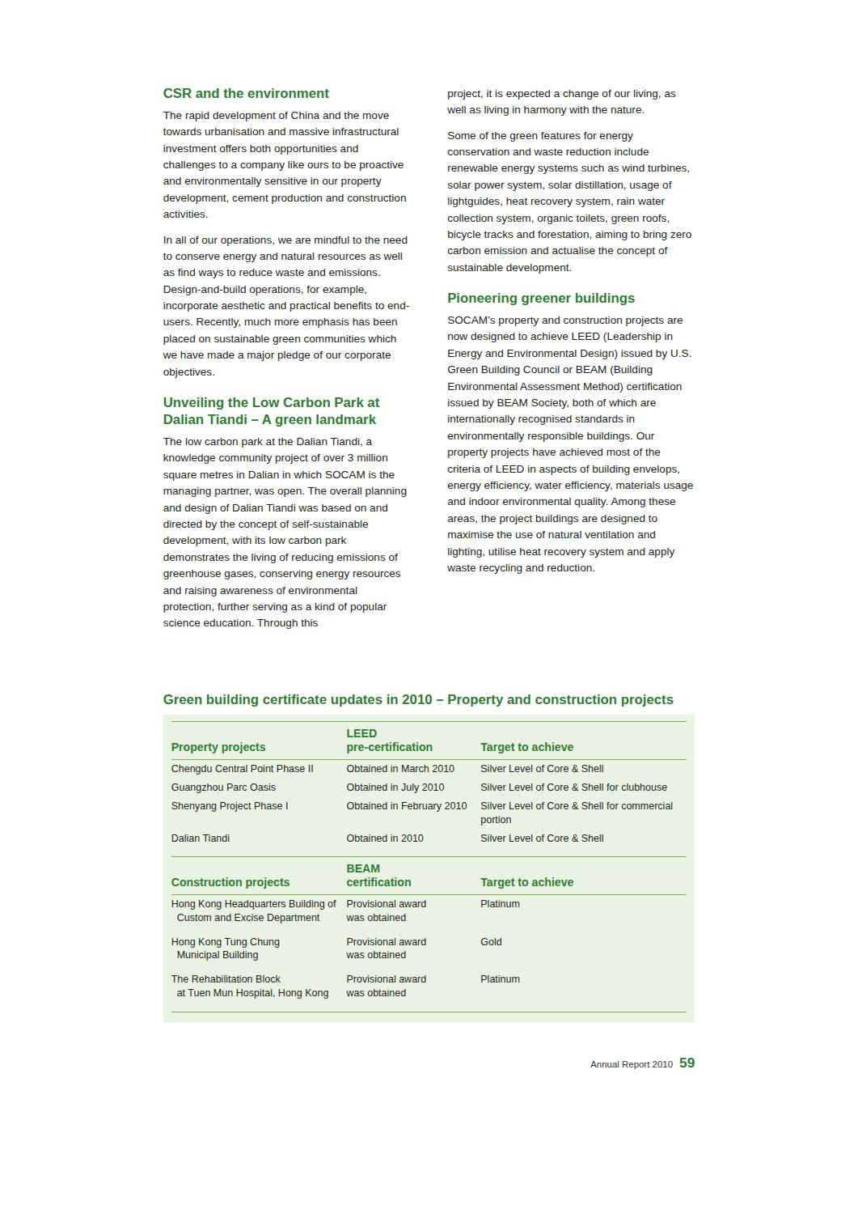CSR and the environment
The rapid development of China and the move towards urbanisation and massive infrastructural investment offers both opportunities and challenges to a company like ours to be proactive and environmentally sensitive in our property development, cement production and construction activities.
In all of our operations, we are mindful to the need to conserve energy and natural resources as well as find ways to reduce waste and emissions. Design-and-build operations, for example, incorporate aesthetic and practical benefits to end-users. Recently, much more emphasis has been placed on sustainable green communities which we have made a major pledge of our corporate objectives.
Unveiling the Low Carbon Park at Dalian Tiandi – A green landmark
The low carbon park at the Dalian Tiandi, a knowledge community project of over 3 million square metres in Dalian in which SOCAM is the managing partner, was open. The overall planning and design of Dalian Tiandi was based on and directed by the concept of self-sustainable development, with its low carbon park demonstrates the living of reducing emissions of greenhouse gases, conserving energy resources and raising awareness of environmental protection, further serving as a kind of popular science education. Through this
project, it is expected a change of our living, as well as living in harmony with the nature.
Some of the green features for energy conservation and waste reduction include renewable energy systems such as wind turbines, solar power system, solar distillation, usage of lightguides, heat recovery system, rain water collection system, organic toilets, green roofs, bicycle tracks and forestation, aiming to bring zero carbon emission and actualise the concept of sustainable development.
Pioneering greener buildings
SOCAM’s property and construction projects are now designed to achieve LEED (Leadership in Energy and Environmental Design) issued by U.S. Green Building Council or BEAM (Building Environmental Assessment Method) certification issued by BEAM Society, both of which are internationally recognised standards in environmentally responsible buildings. Our property projects have achieved most of the criteria of LEED in aspects of building envelops, energy efficiency, water efficiency, materials usage and indoor environmental quality. Among these areas, the project buildings are designed to maximise the use of natural ventilation and lighting, utilise heat recovery system and apply waste recycling and reduction.
Green building certificate updates in 2010 – Property and construction projects
| Property projects | LEED pre-certification | Target to achieve |
| --- | --- | --- |
| Chengdu Central Point Phase II | Obtained in March 2010 | Silver Level of Core & Shell |
| Guangzhou Parc Oasis | Obtained in July 2010 | Silver Level of Core & Shell for clubhouse |
| Shenyang Project Phase I | Obtained in February 2010 | Silver Level of Core & Shell for commercial portion |
| Dalian Tiandi | Obtained in 2010 | Silver Level of Core & Shell |
| Construction projects | BEAM certification | Target to achieve |
| --- | --- | --- |
| Hong Kong Headquarters Building of Custom and Excise Department | Provisional award was obtained | Platinum |
| Hong Kong Tung Chung Municipal Building | Provisional award was obtained | Gold |
| The Rehabilitation Block at Tuen Mun Hospital, Hong Kong | Provisional award was obtained | Platinum |
Annual Report 2010 59